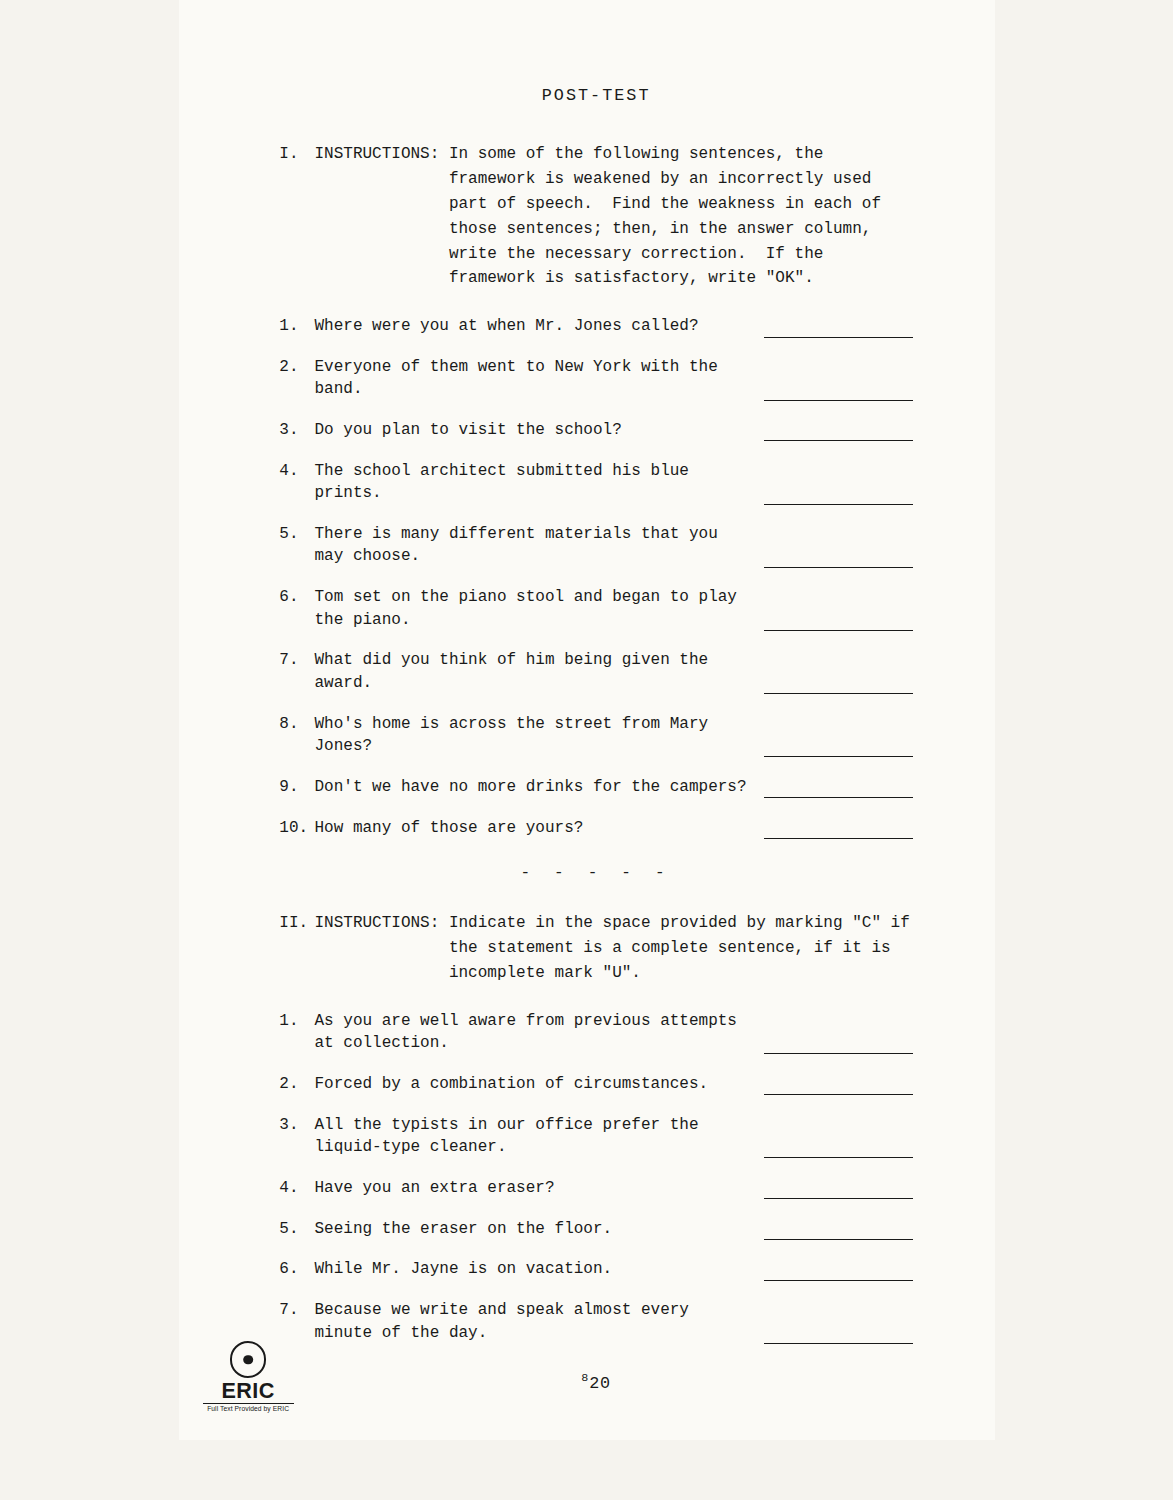POST-TEST
I. INSTRUCTIONS: In some of the following sentences, the framework is weakened by an incorrectly used part of speech. Find the weakness in each of those sentences; then, in the answer column, write the necessary correction. If the framework is satisfactory, write "OK".
1. Where were you at when Mr. Jones called?
2. Everyone of them went to New York with the band.
3. Do you plan to visit the school?
4. The school architect submitted his blue prints.
5. There is many different materials that you may choose.
6. Tom set on the piano stool and began to play the piano.
7. What did you think of him being given the award.
8. Who's home is across the street from Mary Jones?
9. Don't we have no more drinks for the campers?
10. How many of those are yours?
- - - - -
II. INSTRUCTIONS: Indicate in the space provided by marking "C" if the statement is a complete sentence, if it is incomplete mark "U".
1. As you are well aware from previous attempts at collection.
2. Forced by a combination of circumstances.
3. All the typists in our office prefer the liquid-type cleaner.
4. Have you an extra eraser?
5. Seeing the eraser on the floor.
6. While Mr. Jayne is on vacation.
7. Because we write and speak almost every minute of the day.
820
ERIC
Full Text Provided by ERIC